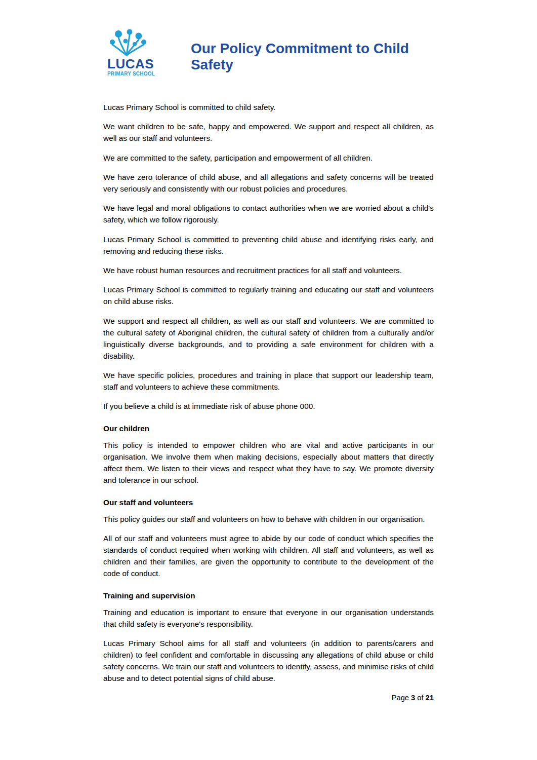LUCAS PRIMARY SCHOOL
Our Policy Commitment to Child Safety
Lucas Primary School is committed to child safety.
We want children to be safe, happy and empowered. We support and respect all children, as well as our staff and volunteers.
We are committed to the safety, participation and empowerment of all children.
We have zero tolerance of child abuse, and all allegations and safety concerns will be treated very seriously and consistently with our robust policies and procedures.
We have legal and moral obligations to contact authorities when we are worried about a child's safety, which we follow rigorously.
Lucas Primary School is committed to preventing child abuse and identifying risks early, and removing and reducing these risks.
We have robust human resources and recruitment practices for all staff and volunteers.
Lucas Primary School is committed to regularly training and educating our staff and volunteers on child abuse risks.
We support and respect all children, as well as our staff and volunteers. We are committed to the cultural safety of Aboriginal children, the cultural safety of children from a culturally and/or linguistically diverse backgrounds, and to providing a safe environment for children with a disability.
We have specific policies, procedures and training in place that support our leadership team, staff and volunteers to achieve these commitments.
If you believe a child is at immediate risk of abuse phone 000.
Our children
This policy is intended to empower children who are vital and active participants in our organisation. We involve them when making decisions, especially about matters that directly affect them. We listen to their views and respect what they have to say. We promote diversity and tolerance in our school.
Our staff and volunteers
This policy guides our staff and volunteers on how to behave with children in our organisation.
All of our staff and volunteers must agree to abide by our code of conduct which specifies the standards of conduct required when working with children. All staff and volunteers, as well as children and their families, are given the opportunity to contribute to the development of the code of conduct.
Training and supervision
Training and education is important to ensure that everyone in our organisation understands that child safety is everyone's responsibility.
Lucas Primary School aims for all staff and volunteers (in addition to parents/carers and children) to feel confident and comfortable in discussing any allegations of child abuse or child safety concerns. We train our staff and volunteers to identify, assess, and minimise risks of child abuse and to detect potential signs of child abuse.
Page 3 of 21